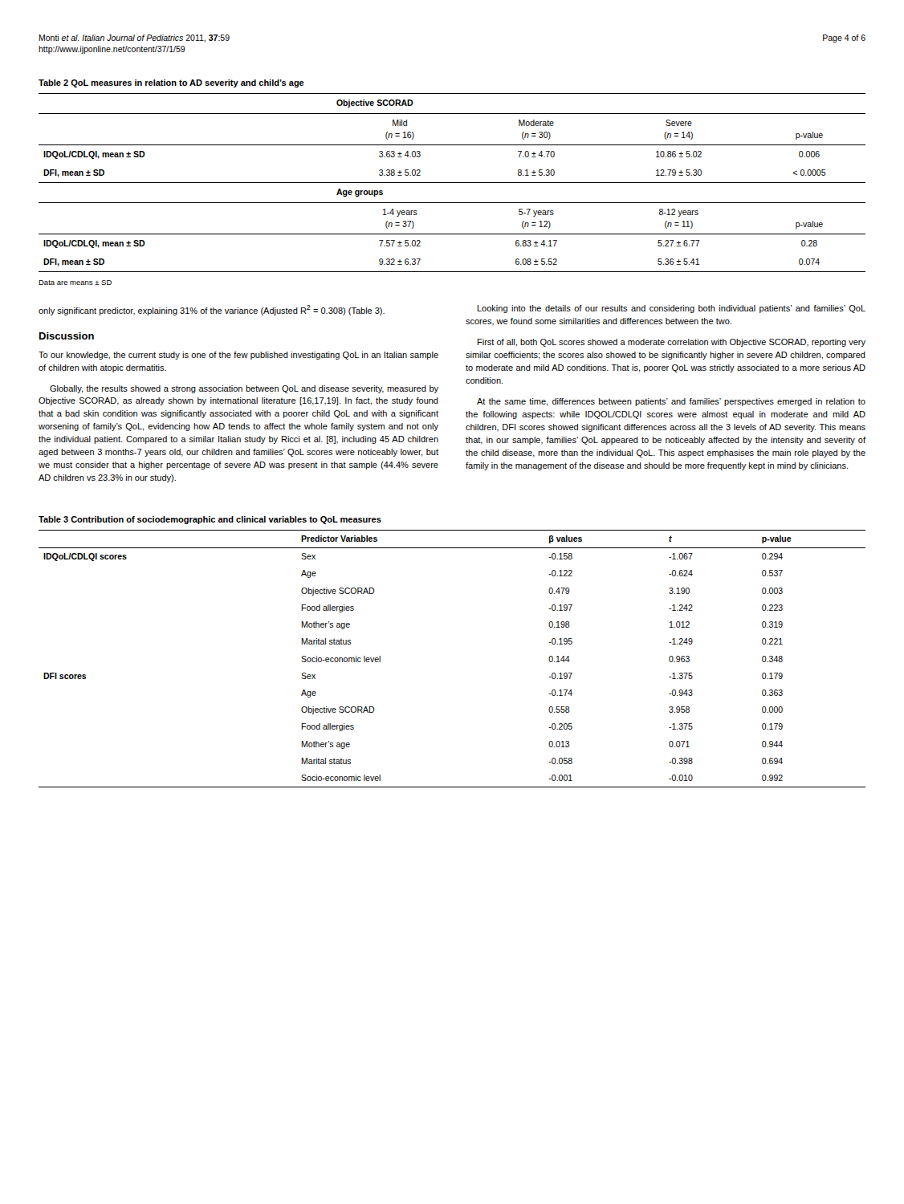Monti et al. Italian Journal of Pediatrics 2011, 37:59
http://www.ijponline.net/content/37/1/59
Page 4 of 6
Table 2 QoL measures in relation to AD severity and child’s age
| | Objective SCORAD |
| | Mild ( n = 16) | Moderate ( n = 30) | Severe ( n = 14) | p-value |
| IDQoL/CDLQI, mean ± SD | 3.63 ± 4.03 | 7.0 ± 4.70 | 10.86 ± 5.02 | 0.006 |
| DFI, mean ± SD | 3.38 ± 5.02 | 8.1 ± 5.30 | 12.79 ± 5.30 | < 0.0005 |
| | Age groups |
| | 1-4 years ( n = 37) | 5-7 years ( n = 12) | 8-12 years ( n = 11) | p-value |
| IDQoL/CDLQI, mean ± SD | 7.57 ± 5.02 | 6.83 ± 4.17 | 5.27 ± 6.77 | 0.28 |
| DFI, mean ± SD | 9.32 ± 6.37 | 6.08 ± 5.52 | 5.36 ± 5.41 | 0.074 |
Data are means ± SD
only significant predictor, explaining 31% of the variance (Adjusted R2 = 0.308) (Table 3).
Discussion
To our knowledge, the current study is one of the few published investigating QoL in an Italian sample of children with atopic dermatitis.
Globally, the results showed a strong association between QoL and disease severity, measured by Objective SCORAD, as already shown by international literature [16,17,19]. In fact, the study found that a bad skin condition was significantly associated with a poorer child QoL and with a significant worsening of family’s QoL, evidencing how AD tends to affect the whole family system and not only the individual patient. Compared to a similar Italian study by Ricci et al. [8], including 45 AD children aged between 3 months-7 years old, our children and families’ QoL scores were noticeably lower, but we must consider that a higher percentage of severe AD was present in that sample (44.4% severe AD children vs 23.3% in our study).
Looking into the details of our results and considering both individual patients’ and families’ QoL scores, we found some similarities and differences between the two.
First of all, both QoL scores showed a moderate correlation with Objective SCORAD, reporting very similar coefficients; the scores also showed to be significantly higher in severe AD children, compared to moderate and mild AD conditions. That is, poorer QoL was strictly associated to a more serious AD condition.
At the same time, differences between patients’ and families’ perspectives emerged in relation to the following aspects: while IDQOL/CDLQI scores were almost equal in moderate and mild AD children, DFI scores showed significant differences across all the 3 levels of AD severity. This means that, in our sample, families’ QoL appeared to be noticeably affected by the intensity and severity of the child disease, more than the individual QoL. This aspect emphasises the main role played by the family in the management of the disease and should be more frequently kept in mind by clinicians.
Table 3 Contribution of sociodemographic and clinical variables to QoL measures
| | Predictor Variables | β values | t | p-value |
| --- | --- | --- | --- | --- |
| IDQoL/CDLQI scores | Sex | -0.158 | -1.067 | 0.294 |
| | Age | -0.122 | -0.624 | 0.537 |
| | Objective SCORAD | 0.479 | 3.190 | 0.003 |
| | Food allergies | -0.197 | -1.242 | 0.223 |
| | Mother’s age | 0.198 | 1.012 | 0.319 |
| | Marital status | -0.195 | -1.249 | 0.221 |
| | Socio-economic level | 0.144 | 0.963 | 0.348 |
| DFI scores | Sex | -0.197 | -1.375 | 0.179 |
| | Age | -0.174 | -0.943 | 0.363 |
| | Objective SCORAD | 0.558 | 3.958 | 0.000 |
| | Food allergies | -0.205 | -1.375 | 0.179 |
| | Mother’s age | 0.013 | 0.071 | 0.944 |
| | Marital status | -0.058 | -0.398 | 0.694 |
| | Socio-economic level | -0.001 | -0.010 | 0.992 |